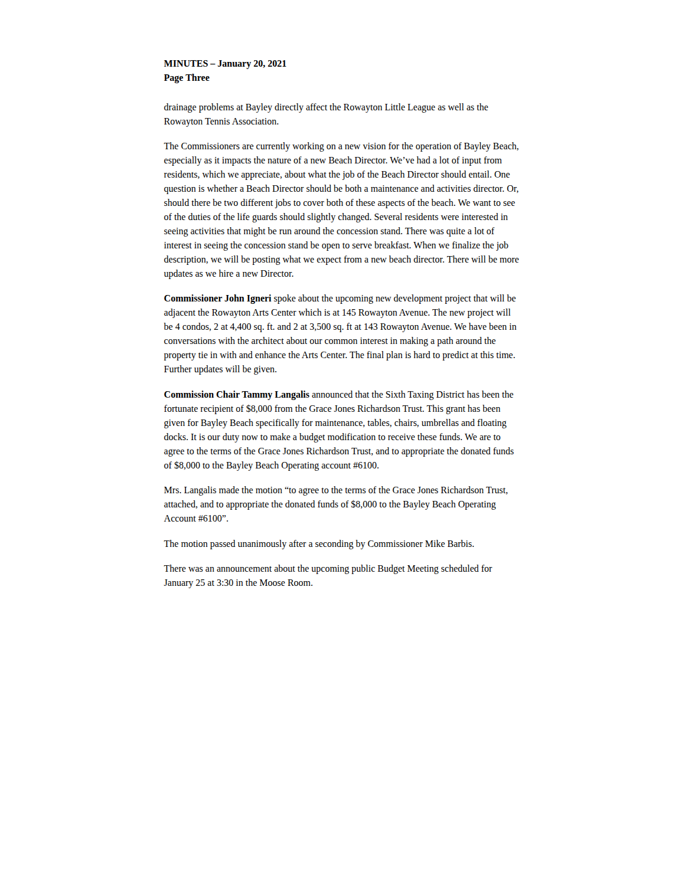MINUTES – January 20, 2021
Page Three
drainage problems at Bayley directly affect the Rowayton Little League as well as the Rowayton Tennis Association.
The Commissioners are currently working on a new vision for the operation of Bayley Beach, especially as it impacts the nature of a new Beach Director. We’ve had a lot of input from residents, which we appreciate, about what the job of the Beach Director should entail. One question is whether a Beach Director should be both a maintenance and activities director. Or, should there be two different jobs to cover both of these aspects of the beach. We want to see of the duties of the life guards should slightly changed. Several residents were interested in seeing activities that might be run around the concession stand. There was quite a lot of interest in seeing the concession stand be open to serve breakfast. When we finalize the job description, we will be posting what we expect from a new beach director. There will be more updates as we hire a new Director.
Commissioner John Igneri spoke about the upcoming new development project that will be adjacent the Rowayton Arts Center which is at 145 Rowayton Avenue. The new project will be 4 condos, 2 at 4,400 sq. ft. and 2 at 3,500 sq. ft at 143 Rowayton Avenue. We have been in conversations with the architect about our common interest in making a path around the property tie in with and enhance the Arts Center. The final plan is hard to predict at this time. Further updates will be given.
Commission Chair Tammy Langalis announced that the Sixth Taxing District has been the fortunate recipient of $8,000 from the Grace Jones Richardson Trust. This grant has been given for Bayley Beach specifically for maintenance, tables, chairs, umbrellas and floating docks. It is our duty now to make a budget modification to receive these funds. We are to agree to the terms of the Grace Jones Richardson Trust, and to appropriate the donated funds of $8,000 to the Bayley Beach Operating account #6100.
Mrs. Langalis made the motion “to agree to the terms of the Grace Jones Richardson Trust, attached, and to appropriate the donated funds of $8,000 to the Bayley Beach Operating Account #6100”.
The motion passed unanimously after a seconding by Commissioner Mike Barbis.
There was an announcement about the upcoming public Budget Meeting scheduled for January 25 at 3:30 in the Moose Room.